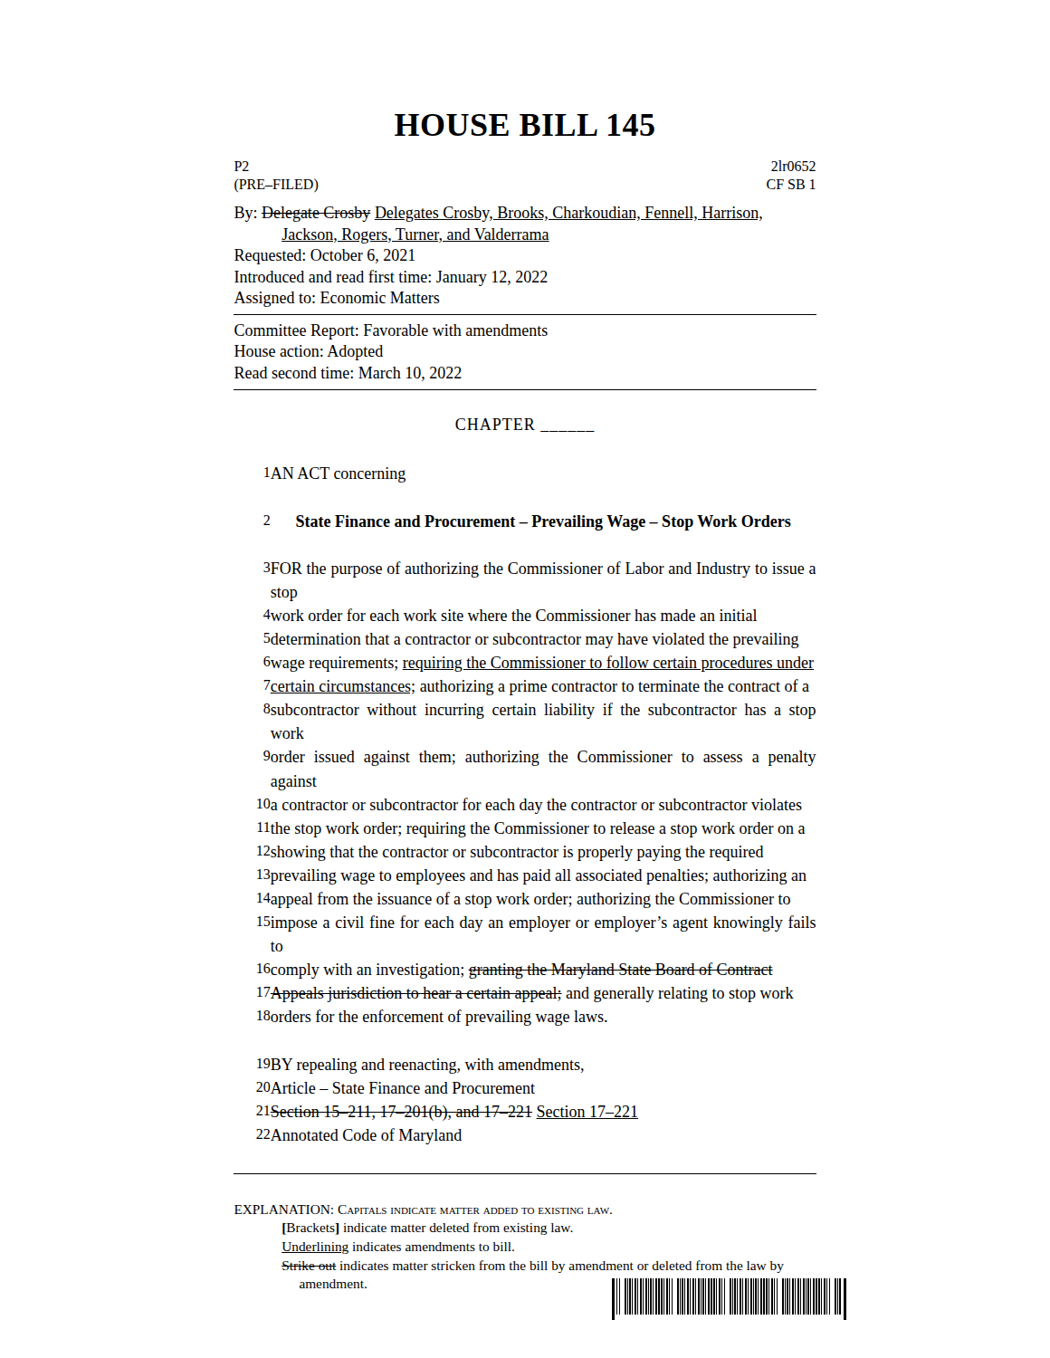HOUSE BILL 145
P2
2lr0652
(PRE–FILED)
CF SB 1
By: Delegate Crosby Delegates Crosby, Brooks, Charkoudian, Fennell, Harrison, Jackson, Rogers, Turner, and Valderrama
Requested: October 6, 2021
Introduced and read first time: January 12, 2022
Assigned to: Economic Matters
Committee Report: Favorable with amendments
House action: Adopted
Read second time: March 10, 2022
CHAPTER ______
| 1 | AN ACT concerning |
| 2 | State Finance and Procurement – Prevailing Wage – Stop Work Orders |
| 3 | FOR the purpose of authorizing the Commissioner of Labor and Industry to issue a stop |
| 4 | work order for each work site where the Commissioner has made an initial |
| 5 | determination that a contractor or subcontractor may have violated the prevailing |
| 6 | wage requirements; requiring the Commissioner to follow certain procedures under |
| 7 | certain circumstances; authorizing a prime contractor to terminate the contract of a |
| 8 | subcontractor without incurring certain liability if the subcontractor has a stop work |
| 9 | order issued against them; authorizing the Commissioner to assess a penalty against |
| 10 | a contractor or subcontractor for each day the contractor or subcontractor violates |
| 11 | the stop work order; requiring the Commissioner to release a stop work order on a |
| 12 | showing that the contractor or subcontractor is properly paying the required |
| 13 | prevailing wage to employees and has paid all associated penalties; authorizing an |
| 14 | appeal from the issuance of a stop work order; authorizing the Commissioner to |
| 15 | impose a civil fine for each day an employer or employer’s agent knowingly fails to |
| 16 | comply with an investigation; granting the Maryland State Board of Contract |
| 17 | Appeals jurisdiction to hear a certain appeal; and generally relating to stop work |
| 18 | orders for the enforcement of prevailing wage laws. |
| 19 | BY repealing and reenacting, with amendments, |
| 20 | Article – State Finance and Procurement |
| 21 | Section 15–211, 17–201(b), and 17–221 Section 17–221 |
| 22 | Annotated Code of Maryland |
EXPLANATION: Capitals indicate matter added to existing law.
[Brackets] indicate matter deleted from existing law.
Underlining indicates amendments to bill.
Strike out indicates matter stricken from the bill by amendment or deleted from the law by
amendment.